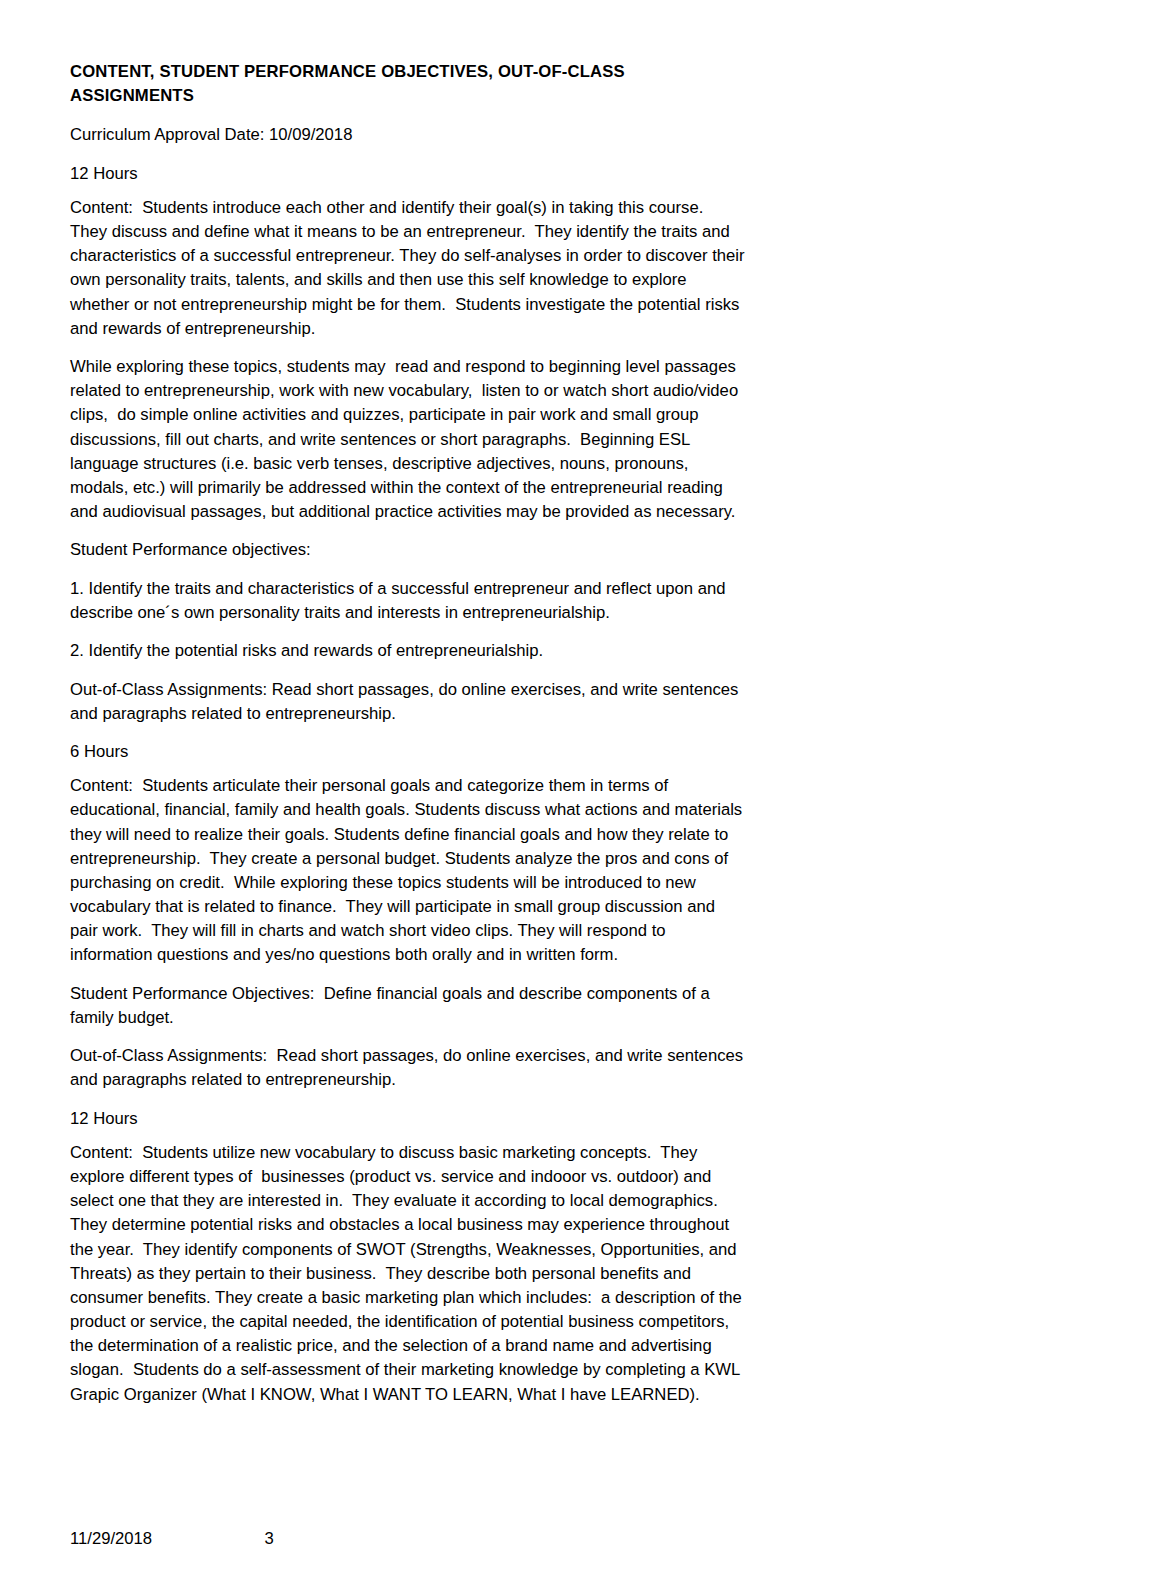CONTENT, STUDENT PERFORMANCE OBJECTIVES, OUT-OF-CLASS ASSIGNMENTS
Curriculum Approval Date: 10/09/2018
12 Hours
Content: Students introduce each other and identify their goal(s) in taking this course. They discuss and define what it means to be an entrepreneur. They identify the traits and characteristics of a successful entrepreneur. They do self-analyses in order to discover their own personality traits, talents, and skills and then use this self knowledge to explore whether or not entrepreneurship might be for them. Students investigate the potential risks and rewards of entrepreneurship.
While exploring these topics, students may read and respond to beginning level passages related to entrepreneurship, work with new vocabulary, listen to or watch short audio/video clips, do simple online activities and quizzes, participate in pair work and small group discussions, fill out charts, and write sentences or short paragraphs. Beginning ESL language structures (i.e. basic verb tenses, descriptive adjectives, nouns, pronouns, modals, etc.) will primarily be addressed within the context of the entrepreneurial reading and audiovisual passages, but additional practice activities may be provided as necessary.
Student Performance objectives:
1. Identify the traits and characteristics of a successful entrepreneur and reflect upon and describe one´s own personality traits and interests in entrepreneurialship.
2. Identify the potential risks and rewards of entrepreneurialship.
Out-of-Class Assignments: Read short passages, do online exercises, and write sentences and paragraphs related to entrepreneurship.
6 Hours
Content: Students articulate their personal goals and categorize them in terms of educational, financial, family and health goals. Students discuss what actions and materials they will need to realize their goals. Students define financial goals and how they relate to entrepreneurship. They create a personal budget. Students analyze the pros and cons of purchasing on credit. While exploring these topics students will be introduced to new vocabulary that is related to finance. They will participate in small group discussion and pair work. They will fill in charts and watch short video clips. They will respond to information questions and yes/no questions both orally and in written form.
Student Performance Objectives: Define financial goals and describe components of a family budget.
Out-of-Class Assignments: Read short passages, do online exercises, and write sentences and paragraphs related to entrepreneurship.
12 Hours
Content: Students utilize new vocabulary to discuss basic marketing concepts. They explore different types of businesses (product vs. service and indooor vs. outdoor) and select one that they are interested in. They evaluate it according to local demographics. They determine potential risks and obstacles a local business may experience throughout the year. They identify components of SWOT (Strengths, Weaknesses, Opportunities, and Threats) as they pertain to their business. They describe both personal benefits and consumer benefits. They create a basic marketing plan which includes: a description of the product or service, the capital needed, the identification of potential business competitors, the determination of a realistic price, and the selection of a brand name and advertising slogan. Students do a self-assessment of their marketing knowledge by completing a KWL Grapic Organizer (What I KNOW, What I WANT TO LEARN, What I have LEARNED).
11/29/2018 3